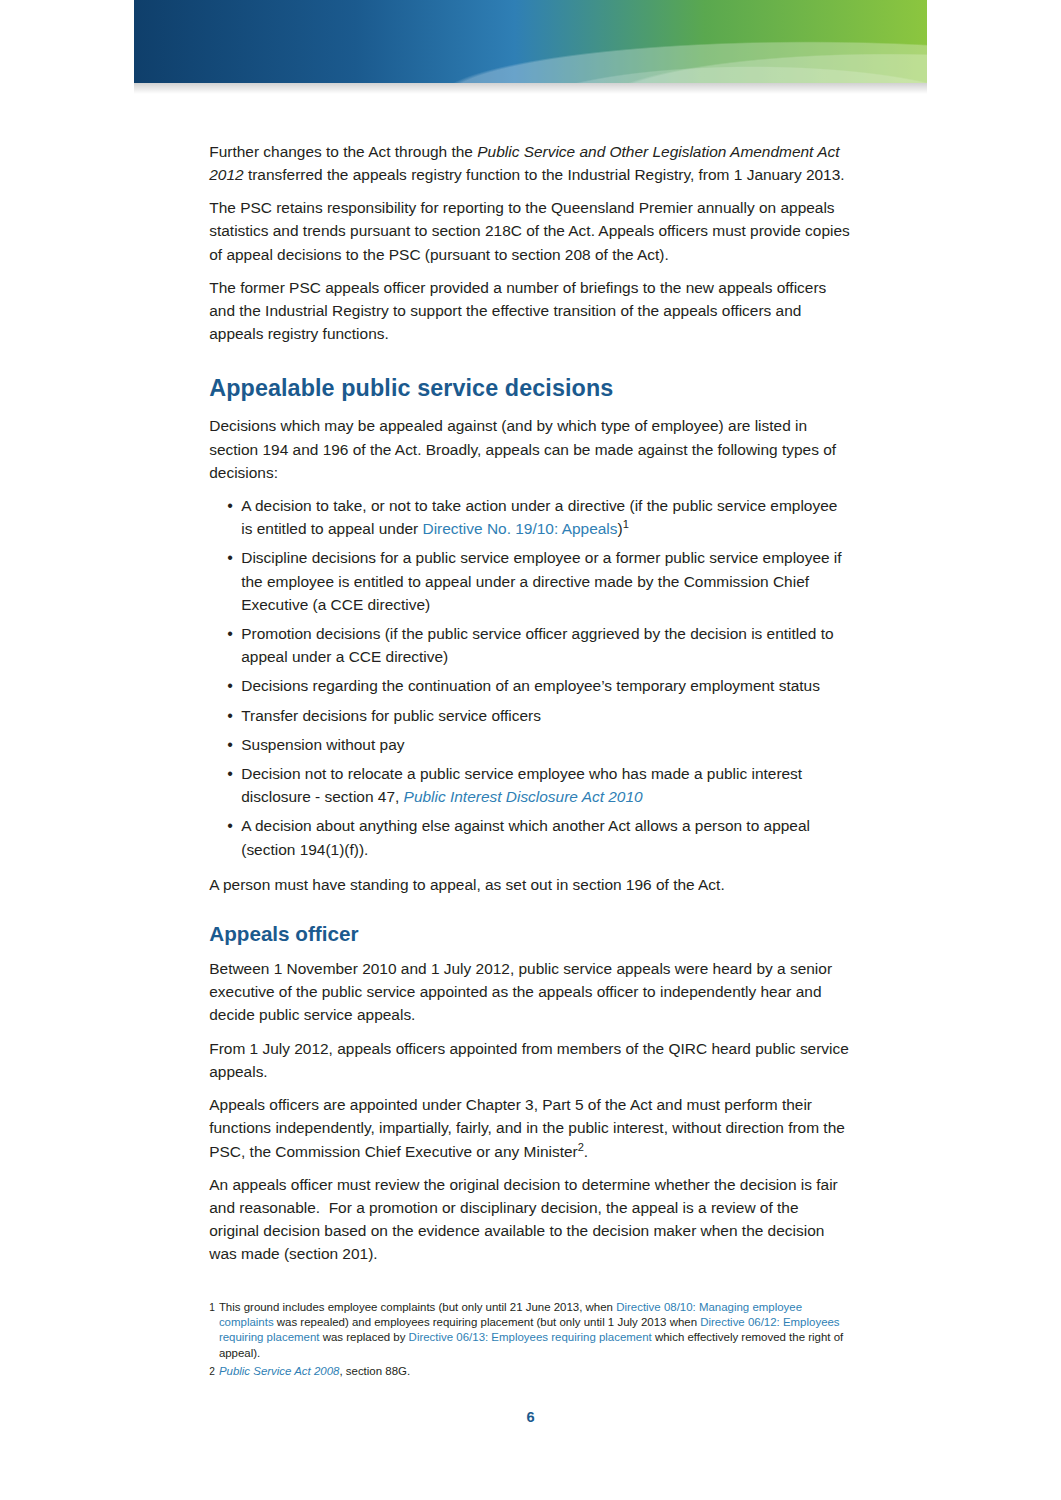Further changes to the Act through the Public Service and Other Legislation Amendment Act 2012 transferred the appeals registry function to the Industrial Registry, from 1 January 2013.
The PSC retains responsibility for reporting to the Queensland Premier annually on appeals statistics and trends pursuant to section 218C of the Act. Appeals officers must provide copies of appeal decisions to the PSC (pursuant to section 208 of the Act).
The former PSC appeals officer provided a number of briefings to the new appeals officers and the Industrial Registry to support the effective transition of the appeals officers and appeals registry functions.
Appealable public service decisions
Decisions which may be appealed against (and by which type of employee) are listed in section 194 and 196 of the Act. Broadly, appeals can be made against the following types of decisions:
A decision to take, or not to take action under a directive (if the public service employee is entitled to appeal under Directive No. 19/10: Appeals)1
Discipline decisions for a public service employee or a former public service employee if the employee is entitled to appeal under a directive made by the Commission Chief Executive (a CCE directive)
Promotion decisions (if the public service officer aggrieved by the decision is entitled to appeal under a CCE directive)
Decisions regarding the continuation of an employee’s temporary employment status
Transfer decisions for public service officers
Suspension without pay
Decision not to relocate a public service employee who has made a public interest disclosure - section 47, Public Interest Disclosure Act 2010
A decision about anything else against which another Act allows a person to appeal (section 194(1)(f)).
A person must have standing to appeal, as set out in section 196 of the Act.
Appeals officer
Between 1 November 2010 and 1 July 2012, public service appeals were heard by a senior executive of the public service appointed as the appeals officer to independently hear and decide public service appeals.
From 1 July 2012, appeals officers appointed from members of the QIRC heard public service appeals.
Appeals officers are appointed under Chapter 3, Part 5 of the Act and must perform their functions independently, impartially, fairly, and in the public interest, without direction from the PSC, the Commission Chief Executive or any Minister2.
An appeals officer must review the original decision to determine whether the decision is fair and reasonable. For a promotion or disciplinary decision, the appeal is a review of the original decision based on the evidence available to the decision maker when the decision was made (section 201).
1 This ground includes employee complaints (but only until 21 June 2013, when Directive 08/10: Managing employee complaints was repealed) and employees requiring placement (but only until 1 July 2013 when Directive 06/12: Employees requiring placement was replaced by Directive 06/13: Employees requiring placement which effectively removed the right of appeal).
2 Public Service Act 2008, section 88G.
6